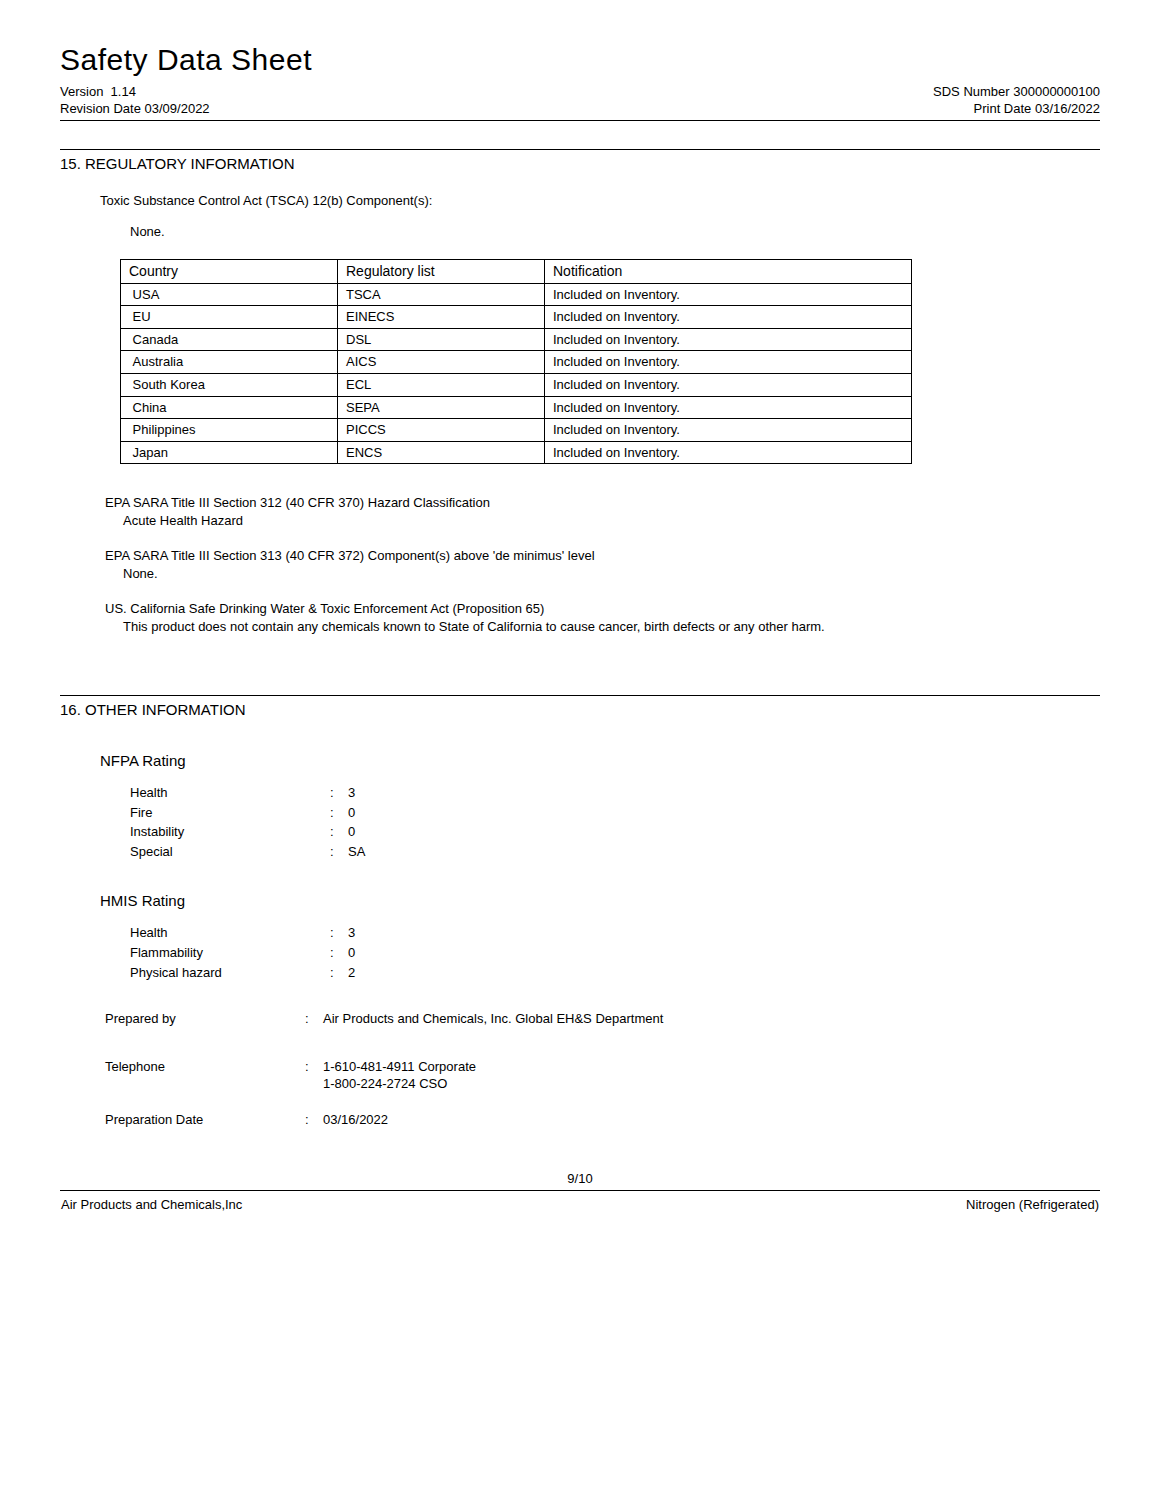Safety Data Sheet
| Version 1.14 | SDS Number 300000000100 |
| Revision Date 03/09/2022 | Print Date 03/16/2022 |
15. REGULATORY INFORMATION
Toxic Substance Control Act (TSCA) 12(b) Component(s):
None.
| Country | Regulatory list | Notification |
| USA | TSCA | Included on Inventory. |
| EU | EINECS | Included on Inventory. |
| Canada | DSL | Included on Inventory. |
| Australia | AICS | Included on Inventory. |
| South Korea | ECL | Included on Inventory. |
| China | SEPA | Included on Inventory. |
| Philippines | PICCS | Included on Inventory. |
| Japan | ENCS | Included on Inventory. |
EPA SARA Title III Section 312 (40 CFR 370) Hazard Classification
Acute Health Hazard
EPA SARA Title III Section 313 (40 CFR 372) Component(s) above 'de minimus' level
None.
US. California Safe Drinking Water & Toxic Enforcement Act (Proposition 65)
This product does not contain any chemicals known to State of California to cause cancer, birth defects or any other harm.
16. OTHER INFORMATION
NFPA Rating
| Health | : | 3 |
| Fire | : | 0 |
| Instability | : | 0 |
| Special | : | SA |
HMIS Rating
| Health | : | 3 |
| Flammability | : | 0 |
| Physical hazard | : | 2 |
| Prepared by | : | Air Products and Chemicals, Inc. Global EH&S Department |
| Telephone | : | 1-610-481-4911 Corporate 1-800-224-2724 CSO |
| Preparation Date | : | 03/16/2022 |
9/10
| Air Products and Chemicals,Inc | Nitrogen (Refrigerated) |